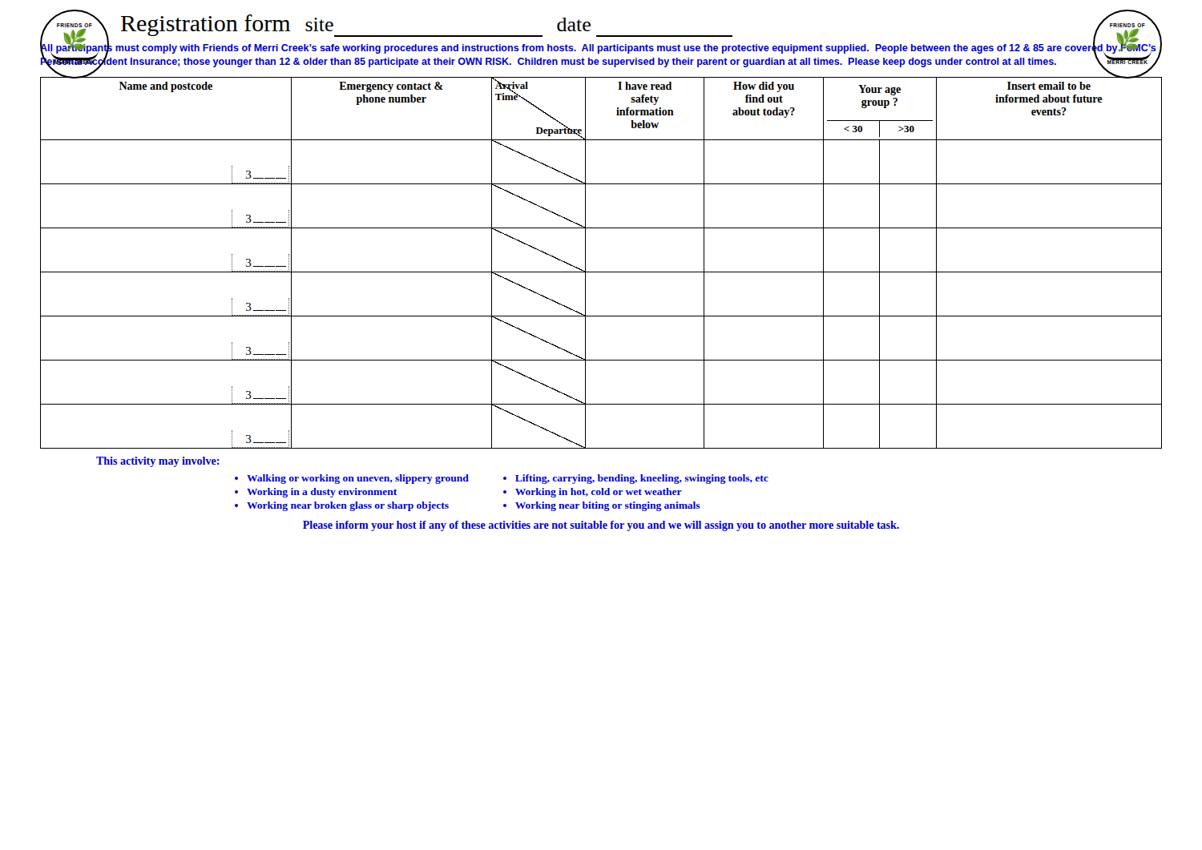Friends of
🌿
Merri Creek
Friends of
🌿
Merri Creek
Registration form site date
All participants must comply with Friends of Merri Creek’s safe working procedures and instructions from hosts. All participants must use the protective equipment supplied. People between the ages of 12 & 85 are covered by FoMC’s Personal Accident Insurance; those younger than 12 & older than 85 participate at their OWN RISK. Children must be supervised by their parent or guardian at all times. Please keep dogs under control at all times.
| Name and postcode | Emergency contact & phone number | Arrival Time Departure | I have read safety information below | How did you find out about today? | Your age group ? < 30 >30 | Insert email to be informed about future events? |
| --- | --- | --- | --- | --- | --- | --- |
| 3 | | | | | | | |
| 3 | | | | | | | |
| 3 | | | | | | | |
| 3 | | | | | | | |
| 3 | | | | | | | |
| 3 | | | | | | | |
| 3 | | | | | | | |
This activity may involve:
Walking or working on uneven, slippery ground
Working in a dusty environment
Working near broken glass or sharp objects
Lifting, carrying, bending, kneeling, swinging tools, etc
Working in hot, cold or wet weather
Working near biting or stinging animals
Please inform your host if any of these activities are not suitable for you and we will assign you to another more suitable task.